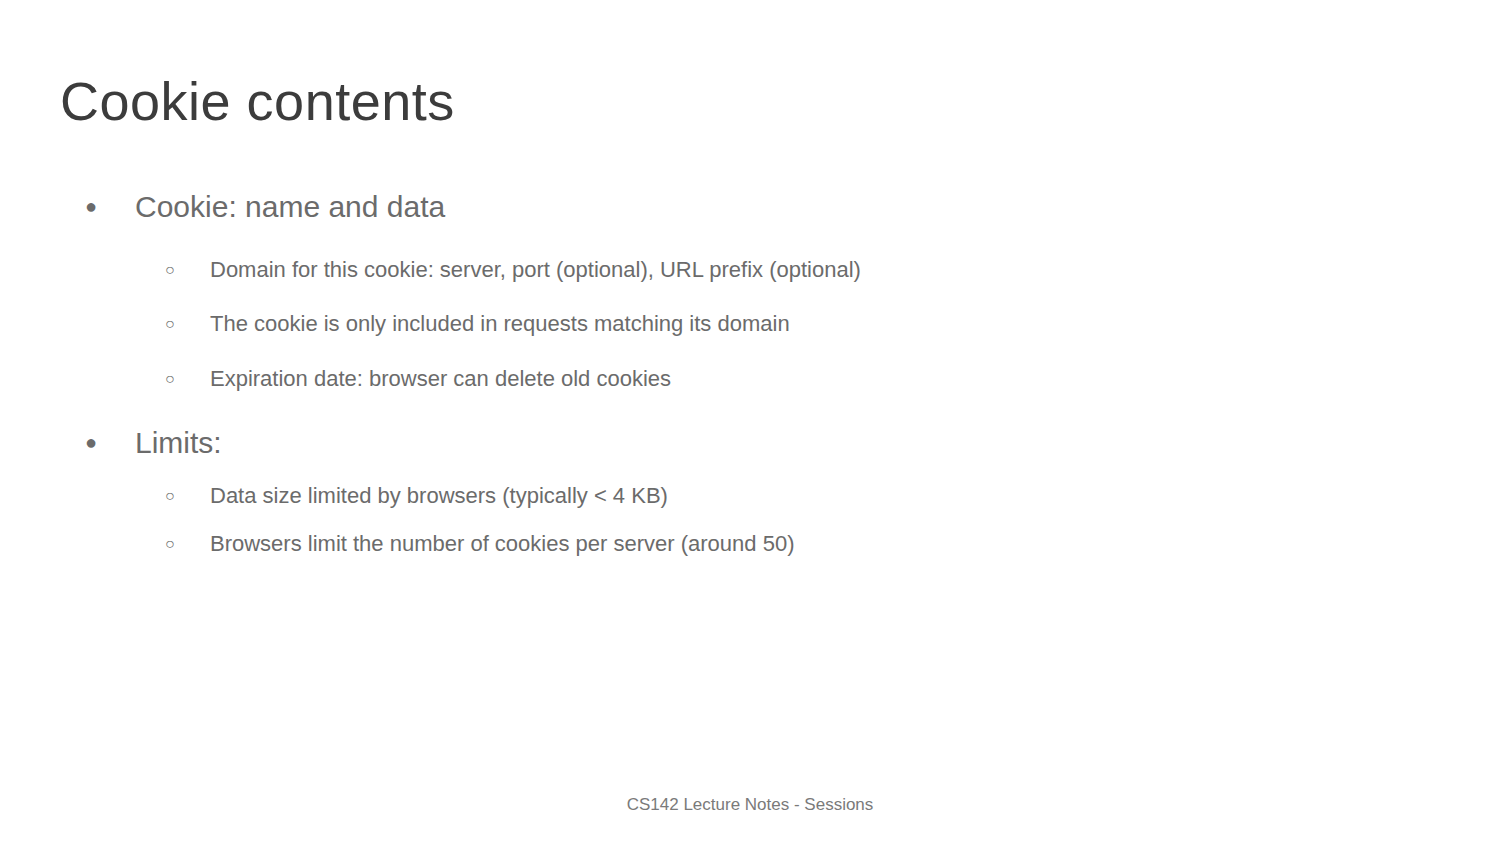Cookie contents
Cookie: name and data
Domain for this cookie: server, port (optional), URL prefix (optional)
The cookie is only included in requests matching its domain
Expiration date: browser can delete old cookies
Limits:
Data size limited by browsers (typically < 4 KB)
Browsers limit the number of cookies per server (around 50)
CS142 Lecture Notes - Sessions